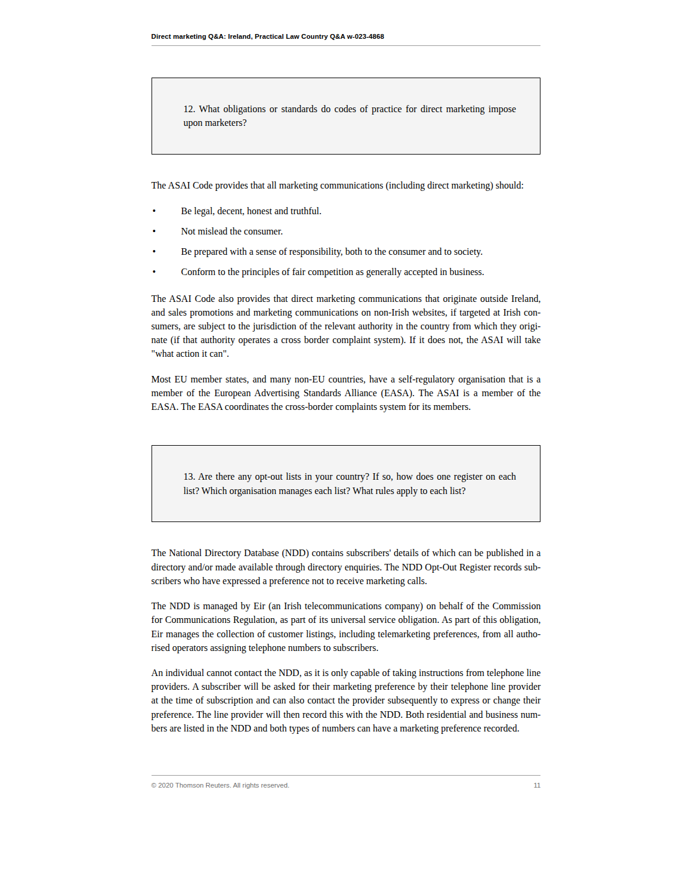Direct marketing Q&A: Ireland, Practical Law Country Q&A w-023-4868
12. What obligations or standards do codes of practice for direct marketing impose upon marketers?
The ASAI Code provides that all marketing communications (including direct marketing) should:
Be legal, decent, honest and truthful.
Not mislead the consumer.
Be prepared with a sense of responsibility, both to the consumer and to society.
Conform to the principles of fair competition as generally accepted in business.
The ASAI Code also provides that direct marketing communications that originate outside Ireland, and sales promotions and marketing communications on non-Irish websites, if targeted at Irish consumers, are subject to the jurisdiction of the relevant authority in the country from which they originate (if that authority operates a cross border complaint system). If it does not, the ASAI will take "what action it can".
Most EU member states, and many non-EU countries, have a self-regulatory organisation that is a member of the European Advertising Standards Alliance (EASA). The ASAI is a member of the EASA. The EASA coordinates the cross-border complaints system for its members.
13. Are there any opt-out lists in your country? If so, how does one register on each list? Which organisation manages each list? What rules apply to each list?
The National Directory Database (NDD) contains subscribers' details of which can be published in a directory and/or made available through directory enquiries. The NDD Opt-Out Register records subscribers who have expressed a preference not to receive marketing calls.
The NDD is managed by Eir (an Irish telecommunications company) on behalf of the Commission for Communications Regulation, as part of its universal service obligation. As part of this obligation, Eir manages the collection of customer listings, including telemarketing preferences, from all authorised operators assigning telephone numbers to subscribers.
An individual cannot contact the NDD, as it is only capable of taking instructions from telephone line providers. A subscriber will be asked for their marketing preference by their telephone line provider at the time of subscription and can also contact the provider subsequently to express or change their preference. The line provider will then record this with the NDD. Both residential and business numbers are listed in the NDD and both types of numbers can have a marketing preference recorded.
© 2020 Thomson Reuters. All rights reserved. 11